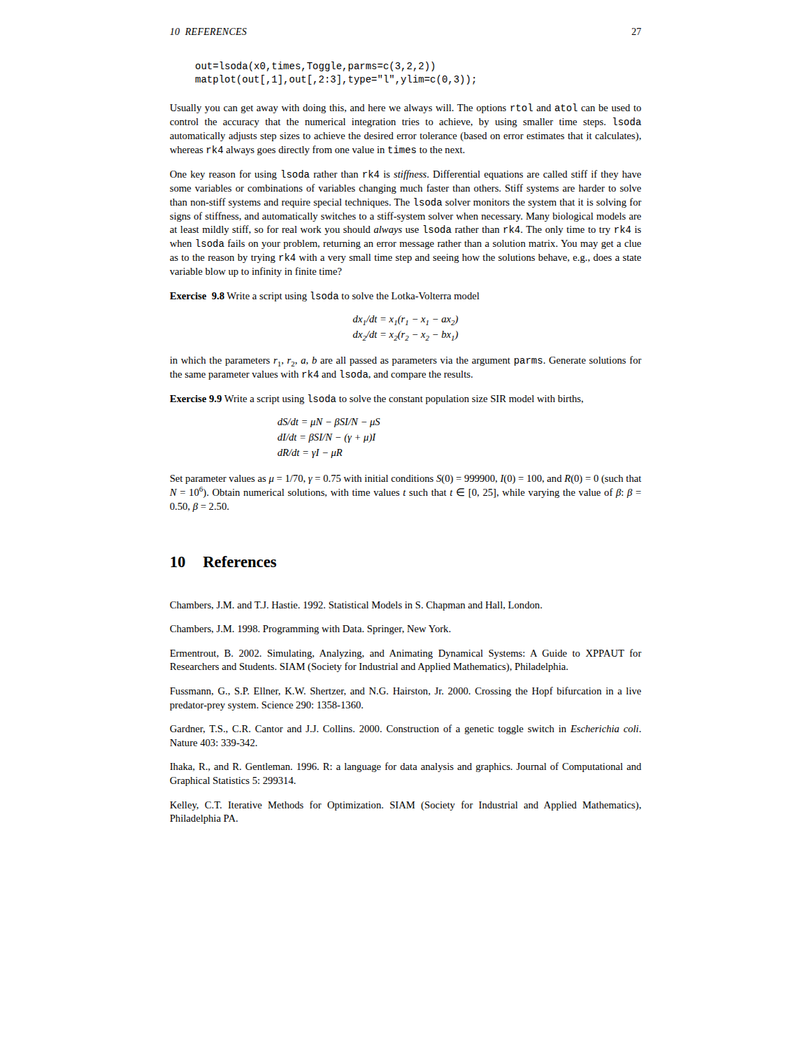10 REFERENCES 27
out=lsoda(x0,times,Toggle,parms=c(3,2,2))
matplot(out[,1],out[,2:3],type="l",ylim=c(0,3));
Usually you can get away with doing this, and here we always will. The options rtol and atol can be used to control the accuracy that the numerical integration tries to achieve, by using smaller time steps. lsoda automatically adjusts step sizes to achieve the desired error tolerance (based on error estimates that it calculates), whereas rk4 always goes directly from one value in times to the next.
One key reason for using lsoda rather than rk4 is stiffness. Differential equations are called stiff if they have some variables or combinations of variables changing much faster than others. Stiff systems are harder to solve than non-stiff systems and require special techniques. The lsoda solver monitors the system that it is solving for signs of stiffness, and automatically switches to a stiff-system solver when necessary. Many biological models are at least mildly stiff, so for real work you should always use lsoda rather than rk4. The only time to try rk4 is when lsoda fails on your problem, returning an error message rather than a solution matrix. You may get a clue as to the reason by trying rk4 with a very small time step and seeing how the solutions behave, e.g., does a state variable blow up to infinity in finite time?
Exercise 9.8 Write a script using lsoda to solve the Lotka-Volterra model
dx1/dt = x1(r1 − x1 − ax2) dx2/dt = x2(r2 − x2 − bx1)
in which the parameters r1, r2, a, b are all passed as parameters via the argument parms. Generate solutions for the same parameter values with rk4 and lsoda, and compare the results.
Exercise 9.9 Write a script using lsoda to solve the constant population size SIR model with births,
dS/dt = μN − βSI/N − μS dI/dt = βSI/N − (γ + μ)I dR/dt = γI − μR
Set parameter values as μ = 1/70, γ = 0.75 with initial conditions S(0) = 999900, I(0) = 100, and R(0) = 0 (such that N = 106). Obtain numerical solutions, with time values t such that t ∈ [0, 25], while varying the value of β: β = 0.50, β = 2.50.
10 References
Chambers, J.M. and T.J. Hastie. 1992. Statistical Models in S. Chapman and Hall, London.
Chambers, J.M. 1998. Programming with Data. Springer, New York.
Ermentrout, B. 2002. Simulating, Analyzing, and Animating Dynamical Systems: A Guide to XPPAUT for Researchers and Students. SIAM (Society for Industrial and Applied Mathematics), Philadelphia.
Fussmann, G., S.P. Ellner, K.W. Shertzer, and N.G. Hairston, Jr. 2000. Crossing the Hopf bifurcation in a live predator-prey system. Science 290: 1358-1360.
Gardner, T.S., C.R. Cantor and J.J. Collins. 2000. Construction of a genetic toggle switch in Escherichia coli. Nature 403: 339-342.
Ihaka, R., and R. Gentleman. 1996. R: a language for data analysis and graphics. Journal of Computational and Graphical Statistics 5: 299314.
Kelley, C.T. Iterative Methods for Optimization. SIAM (Society for Industrial and Applied Mathematics), Philadelphia PA.